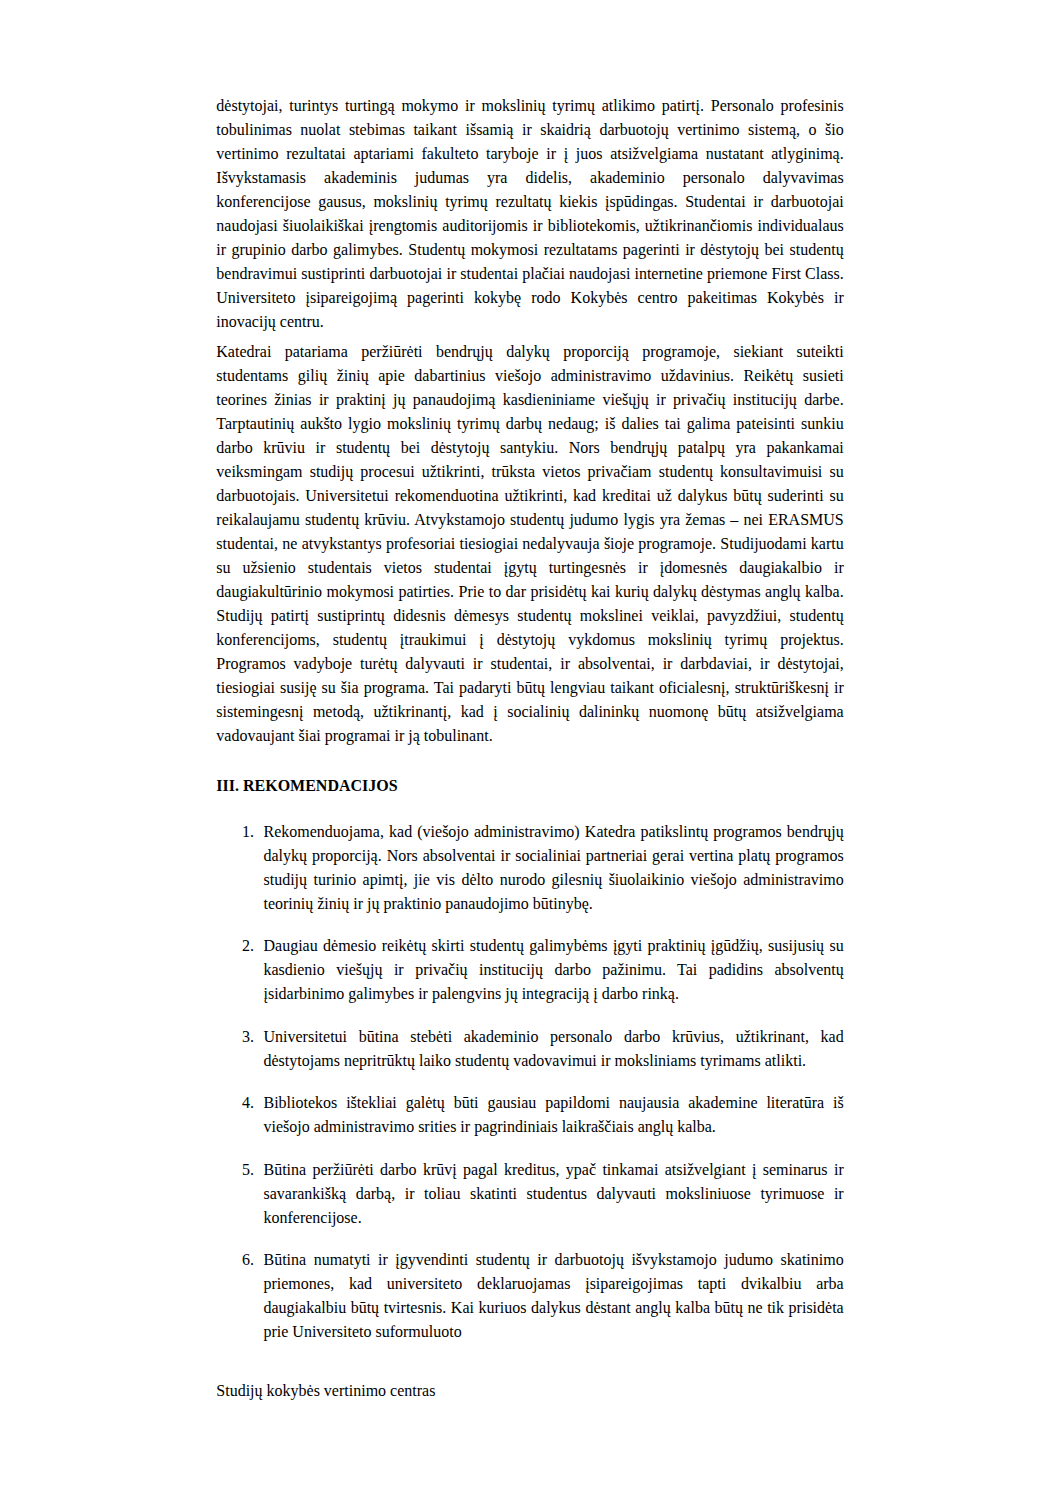dėstytojai, turintys turtingą mokymo ir mokslinių tyrimų atlikimo patirtį. Personalo profesinis tobulinimas nuolat stebimas taikant išsamią ir skaidrią darbuotojų vertinimo sistemą, o šio vertinimo rezultatai aptariami fakulteto taryboje ir į juos atsižvelgiama nustatant atlyginimą. Išvykstamasis akademinis judumas yra didelis, akademinio personalo dalyvavimas konferencijose gausus, mokslinių tyrimų rezultatų kiekis įspūdingas. Studentai ir darbuotojai naudojasi šiuolaikiškai įrengtomis auditorijomis ir bibliotekomis, užtikrinančiomis individualaus ir grupinio darbo galimybes. Studentų mokymosi rezultatams pagerinti ir dėstytojų bei studentų bendravimui sustiprinti darbuotojai ir studentai plačiai naudojasi internetine priemone First Class. Universiteto įsipareigojimą pagerinti kokybę rodo Kokybės centro pakeitimas Kokybės ir inovacijų centru.
Katedrai patariama peržiūrėti bendrųjų dalykų proporciją programoje, siekiant suteikti studentams gilių žinių apie dabartinius viešojo administravimo uždavinius. Reikėtų susieti teorines žinias ir praktinį jų panaudojimą kasdieniniame viešųjų ir privačių institucijų darbe. Tarptautinių aukšto lygio mokslinių tyrimų darbų nedaug; iš dalies tai galima pateisinti sunkiu darbo krūviu ir studentų bei dėstytojų santykiu. Nors bendrųjų patalpų yra pakankamai veiksmingam studijų procesui užtikrinti, trūksta vietos privačiam studentų konsultavimuisi su darbuotojais. Universitetui rekomenduotina užtikrinti, kad kreditai už dalykus būtų suderinti su reikalaujamu studentų krūviu. Atvykstamojo studentų judumo lygis yra žemas – nei ERASMUS studentai, ne atvykstantys profesoriai tiesiogiai nedalyvauja šioje programoje. Studijuodami kartu su užsienio studentais vietos studentai įgytų turtingesnės ir įdomesnės daugiakalbio ir daugiakultūrinio mokymosi patirties. Prie to dar prisidėtų kai kurių dalykų dėstymas anglų kalba. Studijų patirtį sustiprintų didesnis dėmesys studentų mokslinei veiklai, pavyzdžiui, studentų konferencijoms, studentų įtraukimui į dėstytojų vykdomus mokslinių tyrimų projektus. Programos vadyboje turėtų dalyvauti ir studentai, ir absolventai, ir darbdaviai, ir dėstytojai, tiesiogiai susiję su šia programa. Tai padaryti būtų lengviau taikant oficialesnį, struktūriškesnį ir sistemingesnį metodą, užtikrinantį, kad į socialinių dalininkų nuomonę būtų atsižvelgiama vadovaujant šiai programai ir ją tobulinant.
III. REKOMENDACIJOS
Rekomenduojama, kad (viešojo administravimo) Katedra patikslintų programos bendrųjų dalykų proporciją. Nors absolventai ir socialiniai partneriai gerai vertina platų programos studijų turinio apimtį, jie vis dėlto nurodo gilesnių šiuolaikinio viešojo administravimo teorinių žinių ir jų praktinio panaudojimo būtinybę.
Daugiau dėmesio reikėtų skirti studentų galimybėms įgyti praktinių įgūdžių, susijusių su kasdienio viešųjų ir privačių institucijų darbo pažinimu. Tai padidins absolventų įsidarbinimo galimybes ir palengvins jų integraciją į darbo rinką.
Universitetui būtina stebėti akademinio personalo darbo krūvius, užtikrinant, kad dėstytojams nepritrūktų laiko studentų vadovavimui ir moksliniams tyrimams atlikti.
Bibliotekos ištekliai galėtų būti gausiau papildomi naujausia akademine literatūra iš viešojo administravimo srities ir pagrindiniais laikraščiais anglų kalba.
Būtina peržiūrėti darbo krūvį pagal kreditus, ypač tinkamai atsižvelgiant į seminarus ir savarankišką darbą, ir toliau skatinti studentus dalyvauti moksliniuose tyrimuose ir konferencijose.
Būtina numatyti ir įgyvendinti studentų ir darbuotojų išvykstamojo judumo skatinimo priemones, kad universiteto deklaruojamas įsipareigojimas tapti dvikalbiu arba daugiakalbiu būtų tvirtesnis. Kai kuriuos dalykus dėstant anglų kalba būtų ne tik prisidėta prie Universiteto suformuluoto
Studijų kokybės vertinimo centras